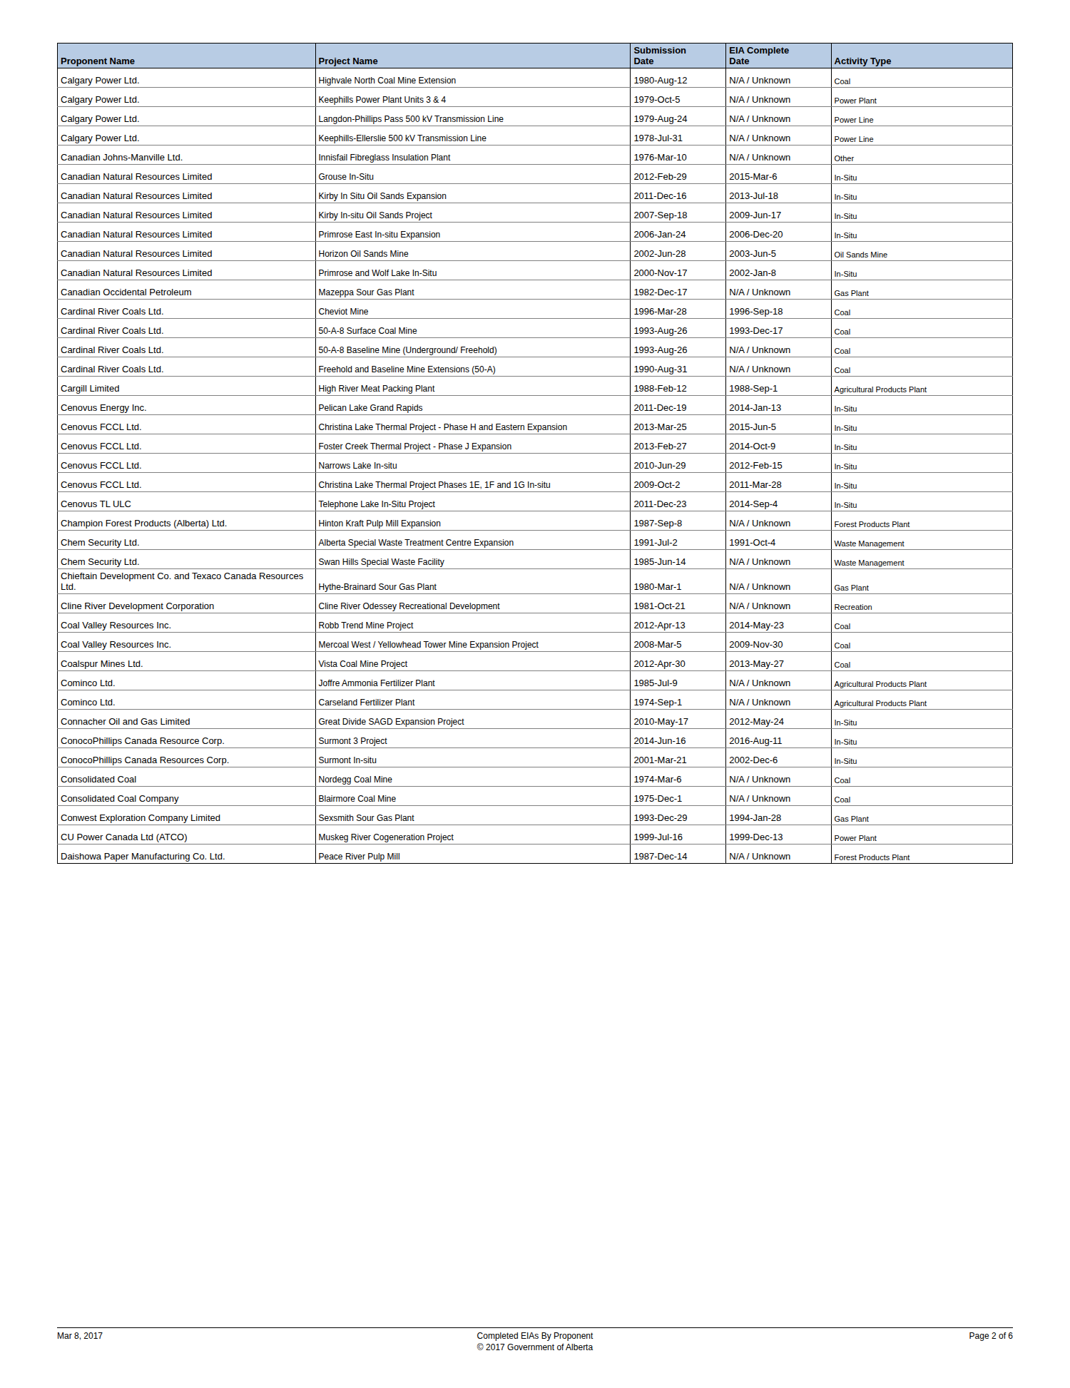| Proponent Name | Project Name | Submission Date | EIA Complete Date | Activity Type |
| --- | --- | --- | --- | --- |
| Calgary Power Ltd. | Highvale North Coal Mine Extension | 1980-Aug-12 | N/A / Unknown | Coal |
| Calgary Power Ltd. | Keephills Power Plant Units 3 & 4 | 1979-Oct-5 | N/A / Unknown | Power Plant |
| Calgary Power Ltd. | Langdon-Phillips Pass 500 kV Transmission Line | 1979-Aug-24 | N/A / Unknown | Power Line |
| Calgary Power Ltd. | Keephills-Ellerslie 500 kV Transmission Line | 1978-Jul-31 | N/A / Unknown | Power Line |
| Canadian Johns-Manville Ltd. | Innisfail Fibreglass Insulation Plant | 1976-Mar-10 | N/A / Unknown | Other |
| Canadian Natural Resources Limited | Grouse In-Situ | 2012-Feb-29 | 2015-Mar-6 | In-Situ |
| Canadian Natural Resources Limited | Kirby In Situ Oil Sands Expansion | 2011-Dec-16 | 2013-Jul-18 | In-Situ |
| Canadian Natural Resources Limited | Kirby In-situ Oil Sands Project | 2007-Sep-18 | 2009-Jun-17 | In-Situ |
| Canadian Natural Resources Limited | Primrose East In-situ Expansion | 2006-Jan-24 | 2006-Dec-20 | In-Situ |
| Canadian Natural Resources Limited | Horizon Oil Sands Mine | 2002-Jun-28 | 2003-Jun-5 | Oil Sands Mine |
| Canadian Natural Resources Limited | Primrose and Wolf Lake In-Situ | 2000-Nov-17 | 2002-Jan-8 | In-Situ |
| Canadian Occidental Petroleum | Mazeppa Sour Gas Plant | 1982-Dec-17 | N/A / Unknown | Gas Plant |
| Cardinal River Coals Ltd. | Cheviot Mine | 1996-Mar-28 | 1996-Sep-18 | Coal |
| Cardinal River Coals Ltd. | 50-A-8 Surface Coal Mine | 1993-Aug-26 | 1993-Dec-17 | Coal |
| Cardinal River Coals Ltd. | 50-A-8 Baseline Mine (Underground/ Freehold) | 1993-Aug-26 | N/A / Unknown | Coal |
| Cardinal River Coals Ltd. | Freehold and Baseline Mine Extensions (50-A) | 1990-Aug-31 | N/A / Unknown | Coal |
| Cargill Limited | High River Meat Packing Plant | 1988-Feb-12 | 1988-Sep-1 | Agricultural Products Plant |
| Cenovus Energy Inc. | Pelican Lake Grand Rapids | 2011-Dec-19 | 2014-Jan-13 | In-Situ |
| Cenovus FCCL Ltd. | Christina Lake Thermal Project - Phase H and Eastern Expansion | 2013-Mar-25 | 2015-Jun-5 | In-Situ |
| Cenovus FCCL Ltd. | Foster Creek Thermal Project - Phase J Expansion | 2013-Feb-27 | 2014-Oct-9 | In-Situ |
| Cenovus FCCL Ltd. | Narrows Lake In-situ | 2010-Jun-29 | 2012-Feb-15 | In-Situ |
| Cenovus FCCL Ltd. | Christina Lake Thermal Project Phases 1E, 1F and 1G In-situ | 2009-Oct-2 | 2011-Mar-28 | In-Situ |
| Cenovus TL ULC | Telephone Lake In-Situ Project | 2011-Dec-23 | 2014-Sep-4 | In-Situ |
| Champion Forest Products (Alberta) Ltd. | Hinton Kraft Pulp Mill Expansion | 1987-Sep-8 | N/A / Unknown | Forest Products Plant |
| Chem Security Ltd. | Alberta Special Waste Treatment Centre Expansion | 1991-Jul-2 | 1991-Oct-4 | Waste Management |
| Chem Security Ltd. | Swan Hills Special Waste Facility | 1985-Jun-14 | N/A / Unknown | Waste Management |
| Chieftain Development Co. and Texaco Canada Resources Ltd. | Hythe-Brainard Sour Gas Plant | 1980-Mar-1 | N/A / Unknown | Gas Plant |
| Cline River Development Corporation | Cline River Odessey Recreational Development | 1981-Oct-21 | N/A / Unknown | Recreation |
| Coal Valley Resources Inc. | Robb Trend Mine Project | 2012-Apr-13 | 2014-May-23 | Coal |
| Coal Valley Resources Inc. | Mercoal West / Yellowhead Tower Mine Expansion Project | 2008-Mar-5 | 2009-Nov-30 | Coal |
| Coalspur Mines Ltd. | Vista Coal Mine Project | 2012-Apr-30 | 2013-May-27 | Coal |
| Cominco Ltd. | Joffre Ammonia Fertilizer Plant | 1985-Jul-9 | N/A / Unknown | Agricultural Products Plant |
| Cominco Ltd. | Carseland Fertilizer Plant | 1974-Sep-1 | N/A / Unknown | Agricultural Products Plant |
| Connacher Oil and Gas Limited | Great Divide SAGD Expansion Project | 2010-May-17 | 2012-May-24 | In-Situ |
| ConocoPhillips Canada Resource Corp. | Surmont 3 Project | 2014-Jun-16 | 2016-Aug-11 | In-Situ |
| ConocoPhillips Canada Resources Corp. | Surmont In-situ | 2001-Mar-21 | 2002-Dec-6 | In-Situ |
| Consolidated Coal | Nordegg Coal Mine | 1974-Mar-6 | N/A / Unknown | Coal |
| Consolidated Coal Company | Blairmore Coal Mine | 1975-Dec-1 | N/A / Unknown | Coal |
| Conwest Exploration Company Limited | Sexsmith Sour Gas Plant | 1993-Dec-29 | 1994-Jan-28 | Gas Plant |
| CU Power Canada Ltd (ATCO) | Muskeg River Cogeneration Project | 1999-Jul-16 | 1999-Dec-13 | Power Plant |
| Daishowa Paper Manufacturing Co. Ltd. | Peace River Pulp Mill | 1987-Dec-14 | N/A / Unknown | Forest Products Plant |
Mar 8, 2017
Completed EIAs By Proponent
© 2017 Government of Alberta
Page 2 of 6